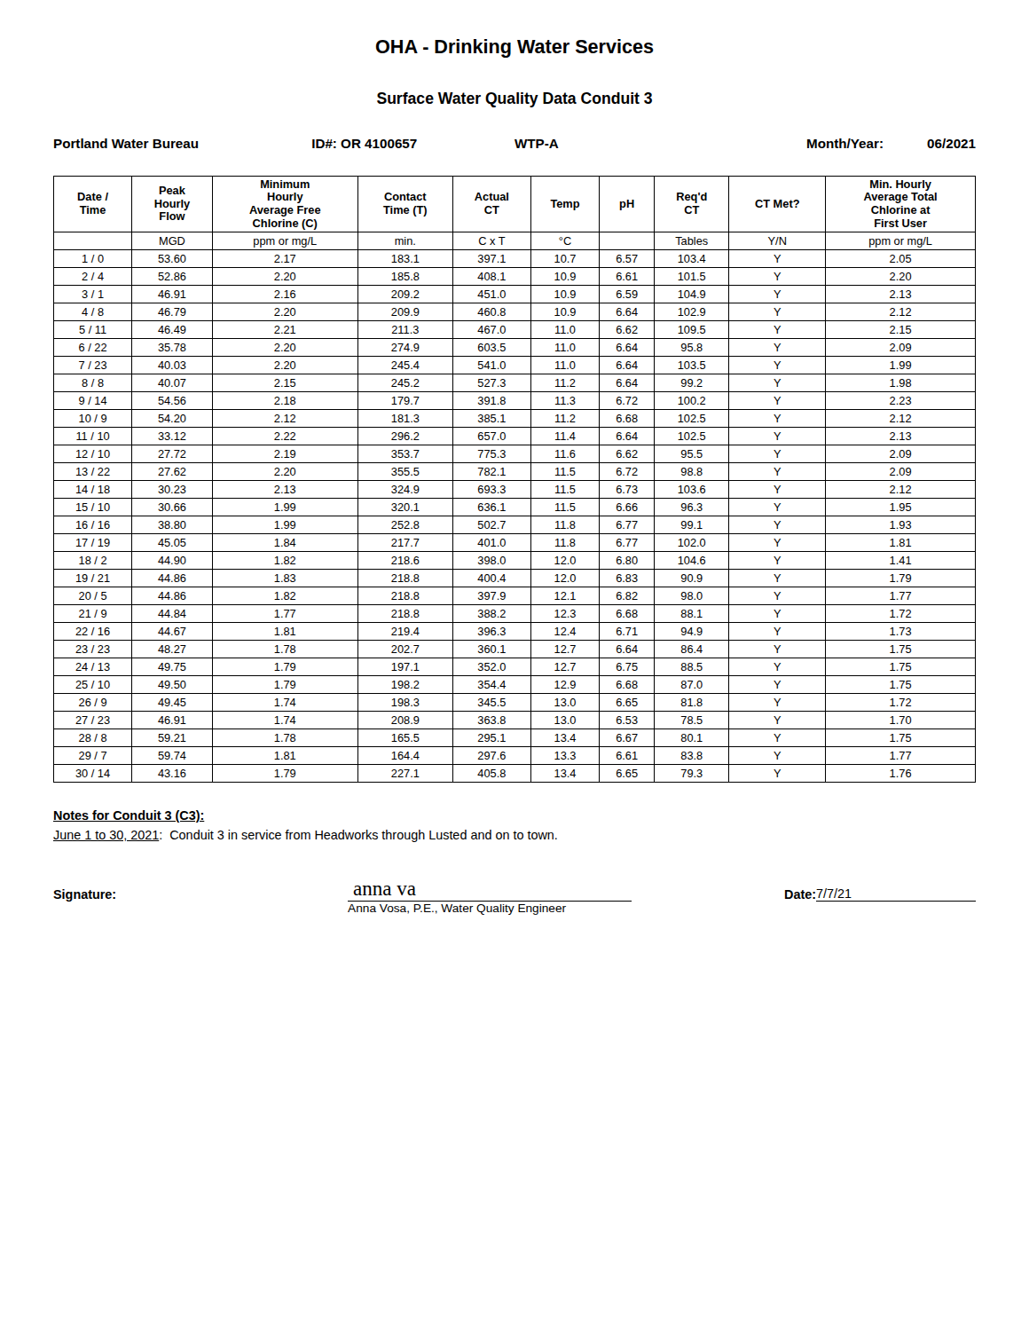OHA - Drinking Water Services
Surface Water Quality Data Conduit 3
| Portland Water Bureau | ID#: OR 4100657 | WTP-A | Month/Year: | 06/2021 |
| Date / Time | Peak Hourly Flow | Minimum Hourly Average Free Chlorine (C) | Contact Time (T) | Actual CT | Temp | pH | Req'd CT | CT Met? | Min. Hourly Average Total Chlorine at First User |
| --- | --- | --- | --- | --- | --- | --- | --- | --- | --- |
| | MGD | ppm or mg/L | min. | C x T | °C | | Tables | Y/N | ppm or mg/L |
| 1 / 0 | 53.60 | 2.17 | 183.1 | 397.1 | 10.7 | 6.57 | 103.4 | Y | 2.05 |
| 2 / 4 | 52.86 | 2.20 | 185.8 | 408.1 | 10.9 | 6.61 | 101.5 | Y | 2.20 |
| 3 / 1 | 46.91 | 2.16 | 209.2 | 451.0 | 10.9 | 6.59 | 104.9 | Y | 2.13 |
| 4 / 8 | 46.79 | 2.20 | 209.9 | 460.8 | 10.9 | 6.64 | 102.9 | Y | 2.12 |
| 5 / 11 | 46.49 | 2.21 | 211.3 | 467.0 | 11.0 | 6.62 | 109.5 | Y | 2.15 |
| 6 / 22 | 35.78 | 2.20 | 274.9 | 603.5 | 11.0 | 6.64 | 95.8 | Y | 2.09 |
| 7 / 23 | 40.03 | 2.20 | 245.4 | 541.0 | 11.0 | 6.64 | 103.5 | Y | 1.99 |
| 8 / 8 | 40.07 | 2.15 | 245.2 | 527.3 | 11.2 | 6.64 | 99.2 | Y | 1.98 |
| 9 / 14 | 54.56 | 2.18 | 179.7 | 391.8 | 11.3 | 6.72 | 100.2 | Y | 2.23 |
| 10 / 9 | 54.20 | 2.12 | 181.3 | 385.1 | 11.2 | 6.68 | 102.5 | Y | 2.12 |
| 11 / 10 | 33.12 | 2.22 | 296.2 | 657.0 | 11.4 | 6.64 | 102.5 | Y | 2.13 |
| 12 / 10 | 27.72 | 2.19 | 353.7 | 775.3 | 11.6 | 6.62 | 95.5 | Y | 2.09 |
| 13 / 22 | 27.62 | 2.20 | 355.5 | 782.1 | 11.5 | 6.72 | 98.8 | Y | 2.09 |
| 14 / 18 | 30.23 | 2.13 | 324.9 | 693.3 | 11.5 | 6.73 | 103.6 | Y | 2.12 |
| 15 / 10 | 30.66 | 1.99 | 320.1 | 636.1 | 11.5 | 6.66 | 96.3 | Y | 1.95 |
| 16 / 16 | 38.80 | 1.99 | 252.8 | 502.7 | 11.8 | 6.77 | 99.1 | Y | 1.93 |
| 17 / 19 | 45.05 | 1.84 | 217.7 | 401.0 | 11.8 | 6.77 | 102.0 | Y | 1.81 |
| 18 / 2 | 44.90 | 1.82 | 218.6 | 398.0 | 12.0 | 6.80 | 104.6 | Y | 1.41 |
| 19 / 21 | 44.86 | 1.83 | 218.8 | 400.4 | 12.0 | 6.83 | 90.9 | Y | 1.79 |
| 20 / 5 | 44.86 | 1.82 | 218.8 | 397.9 | 12.1 | 6.82 | 98.0 | Y | 1.77 |
| 21 / 9 | 44.84 | 1.77 | 218.8 | 388.2 | 12.3 | 6.68 | 88.1 | Y | 1.72 |
| 22 / 16 | 44.67 | 1.81 | 219.4 | 396.3 | 12.4 | 6.71 | 94.9 | Y | 1.73 |
| 23 / 23 | 48.27 | 1.78 | 202.7 | 360.1 | 12.7 | 6.64 | 86.4 | Y | 1.75 |
| 24 / 13 | 49.75 | 1.79 | 197.1 | 352.0 | 12.7 | 6.75 | 88.5 | Y | 1.75 |
| 25 / 10 | 49.50 | 1.79 | 198.2 | 354.4 | 12.9 | 6.68 | 87.0 | Y | 1.75 |
| 26 / 9 | 49.45 | 1.74 | 198.3 | 345.5 | 13.0 | 6.65 | 81.8 | Y | 1.72 |
| 27 / 23 | 46.91 | 1.74 | 208.9 | 363.8 | 13.0 | 6.53 | 78.5 | Y | 1.70 |
| 28 / 8 | 59.21 | 1.78 | 165.5 | 295.1 | 13.4 | 6.67 | 80.1 | Y | 1.75 |
| 29 / 7 | 59.74 | 1.81 | 164.4 | 297.6 | 13.3 | 6.61 | 83.8 | Y | 1.77 |
| 30 / 14 | 43.16 | 1.79 | 227.1 | 405.8 | 13.4 | 6.65 | 79.3 | Y | 1.76 |
Notes for Conduit 3 (C3):
June 1 to 30, 2021: Conduit 3 in service from Headworks through Lusted and on to town.
| Signature: | anna va | | Date: | 7/7/21 |
| | Anna Vosa, P.E., Water Quality Engineer | | | |